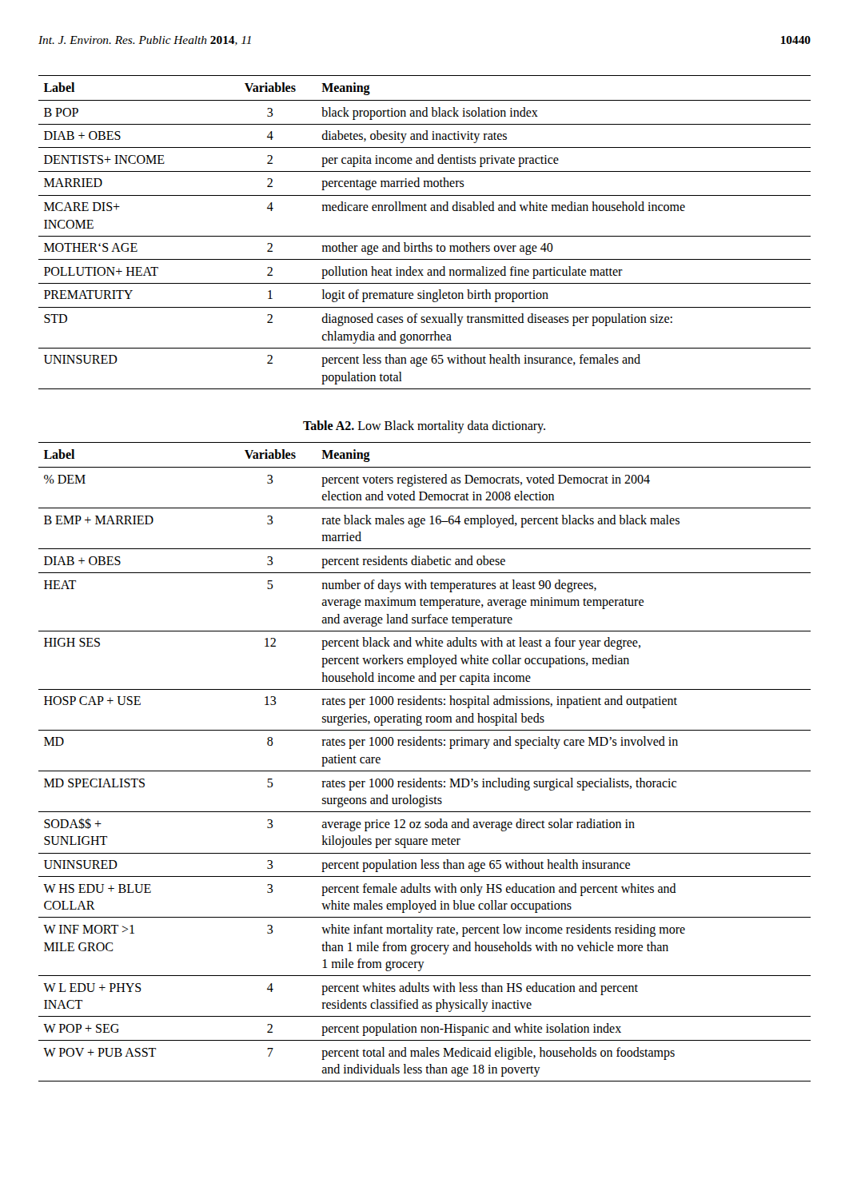Int. J. Environ. Res. Public Health 2014, 11 10440
| Label | Variables | Meaning |
| --- | --- | --- |
| B POP | 3 | black proportion and black isolation index |
| DIAB + OBES | 4 | diabetes, obesity and inactivity rates |
| DENTISTS+ INCOME | 2 | per capita income and dentists private practice |
| MARRIED | 2 | percentage married mothers |
| MCARE DIS+ INCOME | 4 | medicare enrollment and disabled and white median household income |
| MOTHER‘S AGE | 2 | mother age and births to mothers over age 40 |
| POLLUTION+ HEAT | 2 | pollution heat index and normalized fine particulate matter |
| PREMATURITY | 1 | logit of premature singleton birth proportion |
| STD | 2 | diagnosed cases of sexually transmitted diseases per population size: chlamydia and gonorrhea |
| UNINSURED | 2 | percent less than age 65 without health insurance, females and population total |
Table A2. Low Black mortality data dictionary.
| Label | Variables | Meaning |
| --- | --- | --- |
| % DEM | 3 | percent voters registered as Democrats, voted Democrat in 2004 election and voted Democrat in 2008 election |
| B EMP + MARRIED | 3 | rate black males age 16–64 employed, percent blacks and black males married |
| DIAB + OBES | 3 | percent residents diabetic and obese |
| HEAT | 5 | number of days with temperatures at least 90 degrees, average maximum temperature, average minimum temperature and average land surface temperature |
| HIGH SES | 12 | percent black and white adults with at least a four year degree, percent workers employed white collar occupations, median household income and per capita income |
| HOSP CAP + USE | 13 | rates per 1000 residents: hospital admissions, inpatient and outpatient surgeries, operating room and hospital beds |
| MD | 8 | rates per 1000 residents: primary and specialty care MD’s involved in patient care |
| MD SPECIALISTS | 5 | rates per 1000 residents: MD’s including surgical specialists, thoracic surgeons and urologists |
| SODA$$ + SUNLIGHT | 3 | average price 12 oz soda and average direct solar radiation in kilojoules per square meter |
| UNINSURED | 3 | percent population less than age 65 without health insurance |
| W HS EDU + BLUE COLLAR | 3 | percent female adults with only HS education and percent whites and white males employed in blue collar occupations |
| W INF MORT >1 MILE GROC | 3 | white infant mortality rate, percent low income residents residing more than 1 mile from grocery and households with no vehicle more than 1 mile from grocery |
| W L EDU + PHYS INACT | 4 | percent whites adults with less than HS education and percent residents classified as physically inactive |
| W POP + SEG | 2 | percent population non-Hispanic and white isolation index |
| W POV + PUB ASST | 7 | percent total and males Medicaid eligible, households on foodstamps and individuals less than age 18 in poverty |